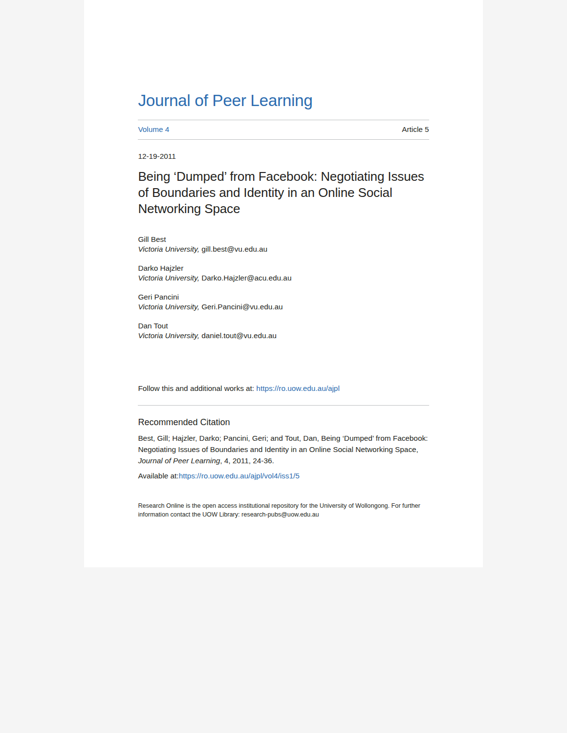Journal of Peer Learning
Volume 4 Article 5
12-19-2011
Being ‘Dumped’ from Facebook: Negotiating Issues of Boundaries and Identity in an Online Social Networking Space
Gill Best Victoria University, gill.best@vu.edu.au
Darko Hajzler Victoria University, Darko.Hajzler@acu.edu.au
Geri Pancini Victoria University, Geri.Pancini@vu.edu.au
Dan Tout Victoria University, daniel.tout@vu.edu.au
Follow this and additional works at: https://ro.uow.edu.au/ajpl
Recommended Citation
Best, Gill; Hajzler, Darko; Pancini, Geri; and Tout, Dan, Being ‘Dumped’ from Facebook: Negotiating Issues of Boundaries and Identity in an Online Social Networking Space, Journal of Peer Learning, 4, 2011, 24-36.
Available at:https://ro.uow.edu.au/ajpl/vol4/iss1/5
Research Online is the open access institutional repository for the University of Wollongong. For further information contact the UOW Library: research-pubs@uow.edu.au